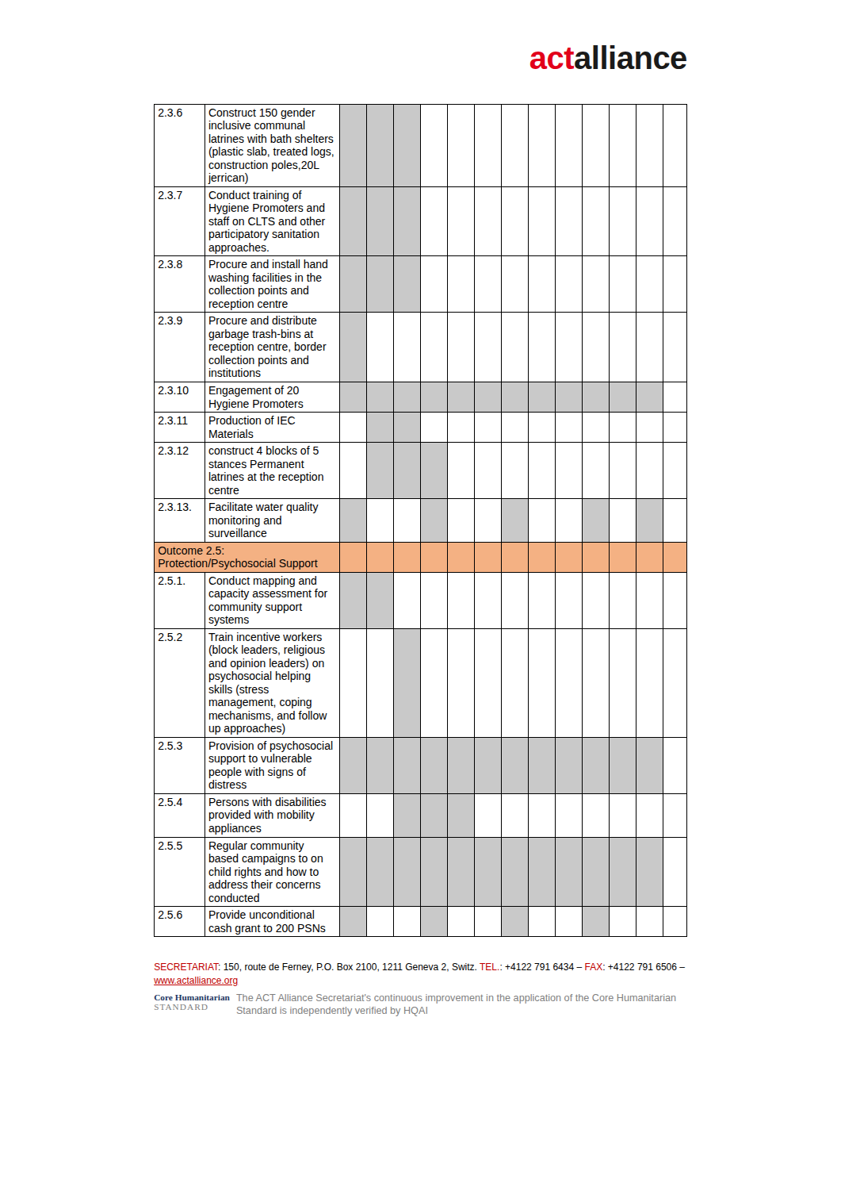act alliance
| 2.3.6 | Construct 150 gender inclusive communal latrines with bath shelters (plastic slab, treated logs, construction poles,20L jerrican) | | | | | | | | | | | | | |
| 2.3.7 | Conduct training of Hygiene Promoters and staff on CLTS and other participatory sanitation approaches. | | | | | | | | | | | | | |
| 2.3.8 | Procure and install hand washing facilities in the collection points and reception centre | | | | | | | | | | | | | |
| 2.3.9 | Procure and distribute garbage trash-bins at reception centre, border collection points and institutions | | | | | | | | | | | | | |
| 2.3.10 | Engagement of 20 Hygiene Promoters | | | | | | | | | | | | | |
| 2.3.11 | Production of IEC Materials | | | | | | | | | | | | | |
| 2.3.12 | construct 4 blocks of 5 stances Permanent latrines at the reception centre | | | | | | | | | | | | | |
| 2.3.13. | Facilitate water quality monitoring and surveillance | | | | | | | | | | | | | |
| Outcome 2.5: Protection/Psychosocial Support | | | | | | | | | | | | | |
| 2.5.1. | Conduct mapping and capacity assessment for community support systems | | | | | | | | | | | | | |
| 2.5.2 | Train incentive workers (block leaders, religious and opinion leaders) on psychosocial helping skills (stress management, coping mechanisms, and follow up approaches) | | | | | | | | | | | | | |
| 2.5.3 | Provision of psychosocial support to vulnerable people with signs of distress | | | | | | | | | | | | | |
| 2.5.4 | Persons with disabilities provided with mobility appliances | | | | | | | | | | | | | |
| 2.5.5 | Regular community based campaigns to on child rights and how to address their concerns conducted | | | | | | | | | | | | | |
| 2.5.6 | Provide unconditional cash grant to 200 PSNs | | | | | | | | | | | | | |
SECRETARIAT: 150, route de Ferney, P.O. Box 2100, 1211 Geneva 2, Switz. TEL.: +4122 791 6434 – FAX: +4122 791 6506 –
www.actalliance.org
Core Humanitarian
STANDARD
The ACT Alliance Secretariat's continuous improvement in the application of the Core Humanitarian Standard is independently verified by HQAI